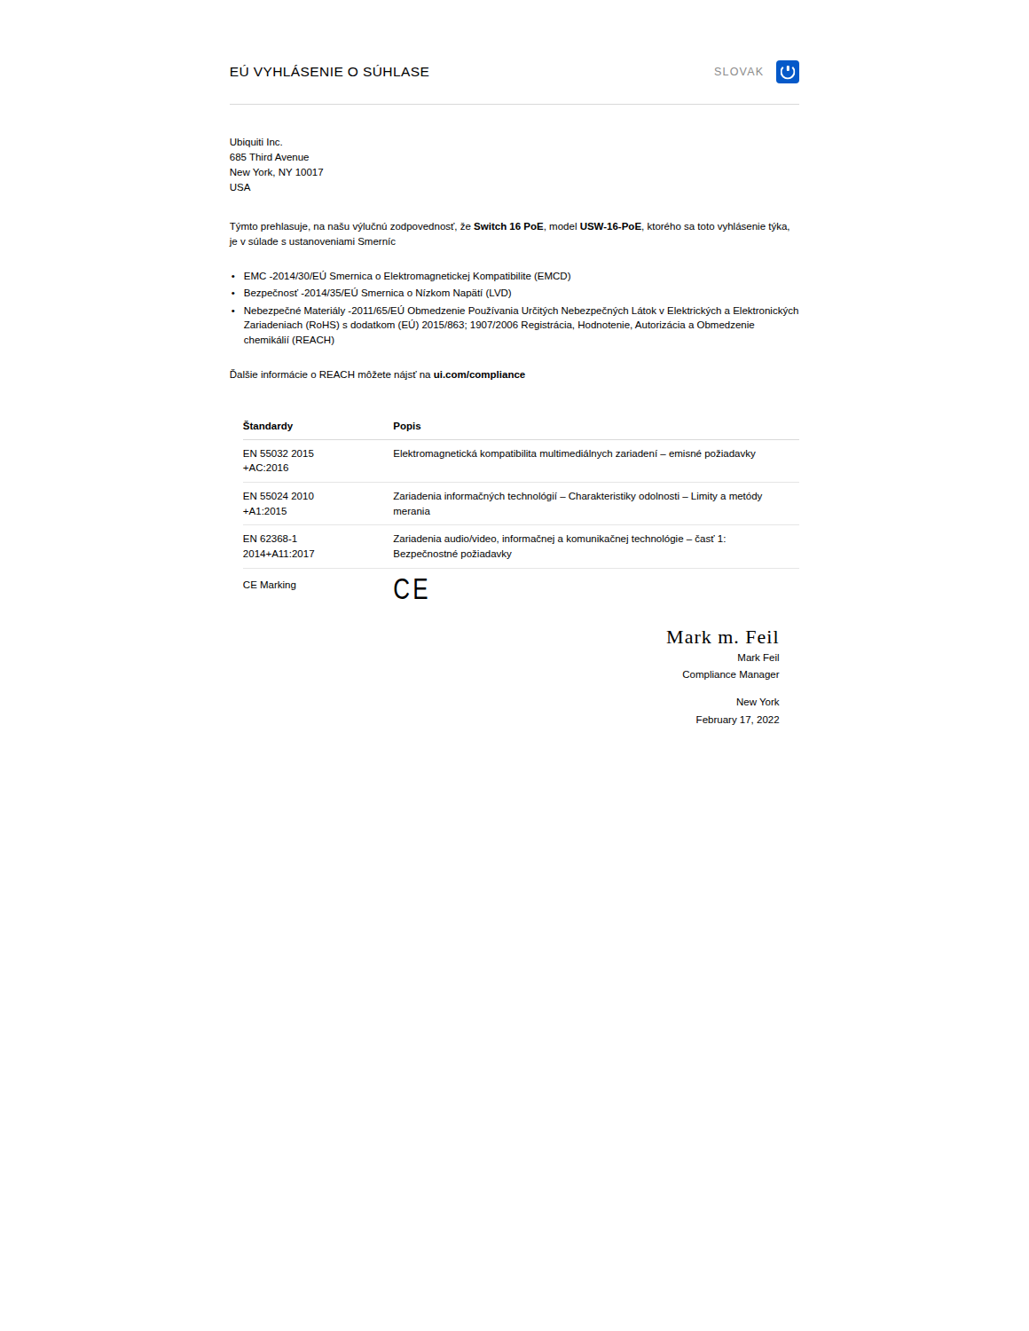EÚ VYHLÁSENIE O SÚHLASE
Slovak
Ubiquiti Inc.
685 Third Avenue
New York, NY 10017
USA
Týmto prehlasuje, na našu výlučnú zodpovednosť, že Switch 16 PoE, model USW-16-PoE, ktorého sa toto vyhlásenie týka, je v súlade s ustanoveniami Smerníc
EMC -2014/30/EÚ Smernica o Elektromagnetickej Kompatibilite (EMCD)
Bezpečnosť -2014/35/EÚ Smernica o Nízkom Napätí (LVD)
Nebezpečné Materiály -2011/65/EÚ Obmedzenie Používania Určitých Nebezpečných Látok v Elektrických a Elektronických Zariadeniach (RoHS) s dodatkom (EÚ) 2015/863; 1907/2006 Registrácia, Hodnotenie, Autorizácia a Obmedzenie chemikálií (REACH)
Ďalšie informácie o REACH môžete nájsť na ui.com/compliance
| Štandardy | Popis |
| --- | --- |
| EN 55032 2015 +AC:2016 | Elektromagnetická kompatibilita multimediálnych zariadení – emisné požiadavky |
| EN 55024 2010 +A1:2015 | Zariadenia informačných technológií – Charakteristiky odolnosti – Limity a metódy merania |
| EN 62368-1 2014+A11:2017 | Zariadenia audio/video, informačnej a komunikačnej technológie – časť 1: Bezpečnostné požiadavky |
| CE Marking | C E |
Mark m. Feil
Mark Feil
Compliance Manager
New York
February 17, 2022